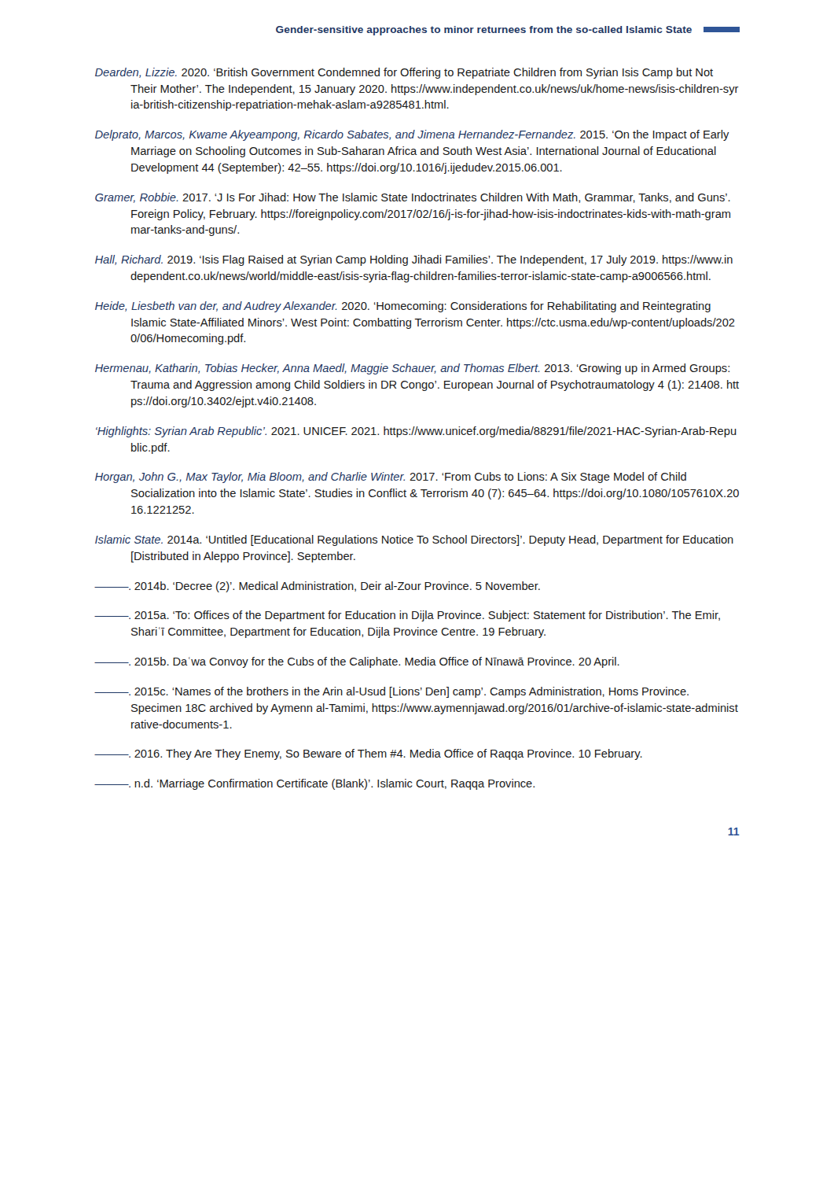Gender-sensitive approaches to minor returnees from the so-called Islamic State
Dearden, Lizzie. 2020. ‘British Government Condemned for Offering to Repatriate Children from Syrian Isis Camp but Not Their Mother’. The Independent, 15 January 2020. https://www.independent.co.uk/news/uk/home-news/isis-children-syria-british-citizenship-repatriation-mehak-aslam-a9285481.html.
Delprato, Marcos, Kwame Akyeampong, Ricardo Sabates, and Jimena Hernandez-Fernandez. 2015. ‘On the Impact of Early Marriage on Schooling Outcomes in Sub-Saharan Africa and South West Asia’. International Journal of Educational Development 44 (September): 42–55. https://doi.org/10.1016/j.ijedudev.2015.06.001.
Gramer, Robbie. 2017. ‘J Is For Jihad: How The Islamic State Indoctrinates Children With Math, Grammar, Tanks, and Guns’. Foreign Policy, February. https://foreignpolicy.com/2017/02/16/j-is-for-jihad-how-isis-indoctrinates-kids-with-math-grammar-tanks-and-guns/.
Hall, Richard. 2019. ‘Isis Flag Raised at Syrian Camp Holding Jihadi Families’. The Independent, 17 July 2019. https://www.independent.co.uk/news/world/middle-east/isis-syria-flag-children-families-terror-islamic-state-camp-a9006566.html.
Heide, Liesbeth van der, and Audrey Alexander. 2020. ‘Homecoming: Considerations for Rehabilitating and Reintegrating Islamic State-Affiliated Minors’. West Point: Combatting Terrorism Center. https://ctc.usma.edu/wp-content/uploads/2020/06/Homecoming.pdf.
Hermenau, Katharin, Tobias Hecker, Anna Maedl, Maggie Schauer, and Thomas Elbert. 2013. ‘Growing up in Armed Groups: Trauma and Aggression among Child Soldiers in DR Congo’. European Journal of Psychotraumatology 4 (1): 21408. https://doi.org/10.3402/ejpt.v4i0.21408.
‘Highlights: Syrian Arab Republic’. 2021. UNICEF. 2021. https://www.unicef.org/media/88291/file/2021-HAC-Syrian-Arab-Republic.pdf.
Horgan, John G., Max Taylor, Mia Bloom, and Charlie Winter. 2017. ‘From Cubs to Lions: A Six Stage Model of Child Socialization into the Islamic State’. Studies in Conflict & Terrorism 40 (7): 645–64. https://doi.org/10.1080/1057610X.2016.1221252.
Islamic State. 2014a. ‘Untitled [Educational Regulations Notice To School Directors]’. Deputy Head, Department for Education [Distributed in Aleppo Province]. September.
———. 2014b. ‘Decree (2)’. Medical Administration, Deir al-Zour Province. 5 November.
———. 2015a. ‘To: Offices of the Department for Education in Dijla Province. Subject: Statement for Distribution’. The Emir, Shariʿī Committee, Department for Education, Dijla Province Centre. 19 February.
———. 2015b. Daʿwa Convoy for the Cubs of the Caliphate. Media Office of Nīnawā Province. 20 April.
———. 2015c. ‘Names of the brothers in the Arin al-Usud [Lions’ Den] camp’. Camps Administration, Homs Province. Specimen 18C archived by Aymenn al-Tamimi, https://www.aymennjawad.org/2016/01/archive-of-islamic-state-administrative-documents-1.
———. 2016. They Are They Enemy, So Beware of Them #4. Media Office of Raqqa Province. 10 February.
———. n.d. ‘Marriage Confirmation Certificate (Blank)’. Islamic Court, Raqqa Province.
11